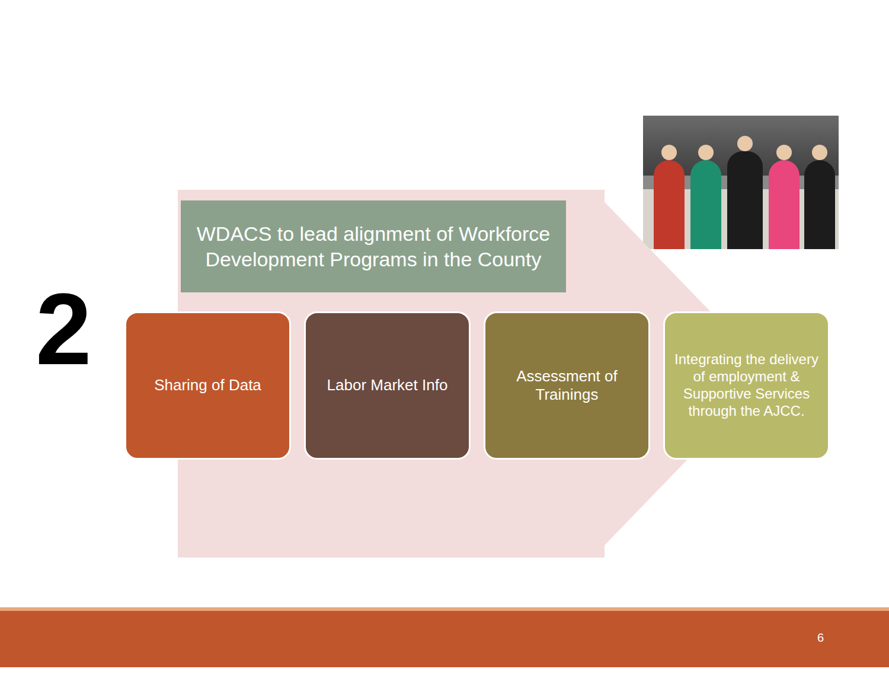2
WDACS to lead alignment of Workforce Development Programs in the County
Sharing of Data
Labor Market Info
Assessment of Trainings
Integrating the delivery of employment & Supportive Services through the AJCC.
6